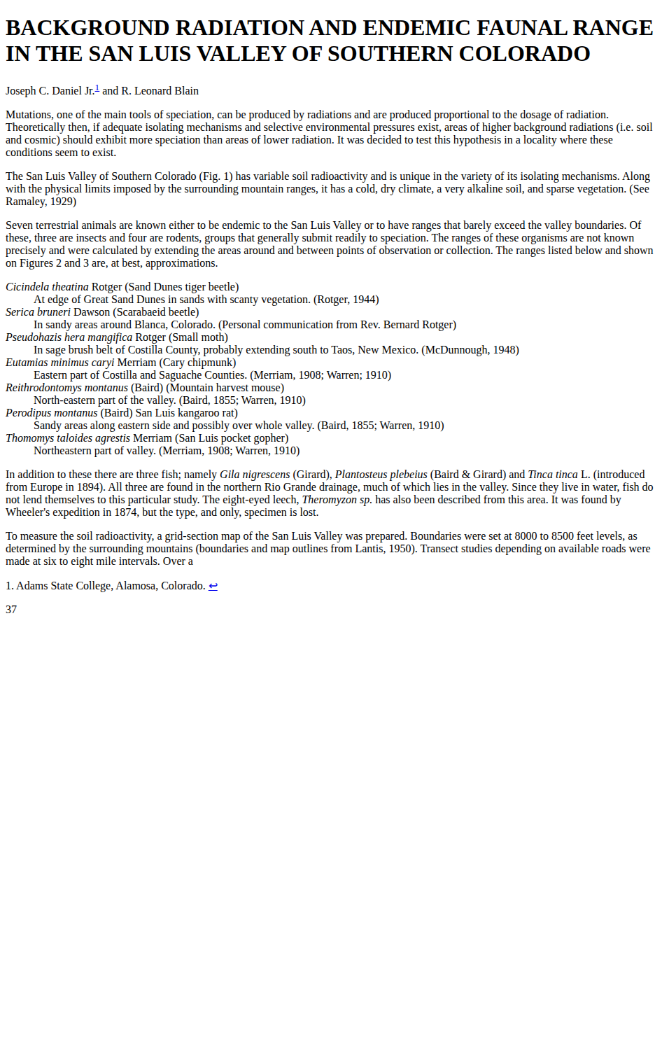BACKGROUND RADIATION AND ENDEMIC FAUNAL RANGE IN THE SAN LUIS VALLEY OF SOUTHERN COLORADO
Joseph C. Daniel Jr.1 and R. Leonard Blain
Mutations, one of the main tools of speciation, can be produced by radiations and are produced proportional to the dosage of radiation. Theoretically then, if adequate isolating mechanisms and selective environmental pressures exist, areas of higher background radiations (i.e. soil and cosmic) should exhibit more speciation than areas of lower radiation. It was decided to test this hypothesis in a locality where these conditions seem to exist.
The San Luis Valley of Southern Colorado (Fig. 1) has variable soil radioactivity and is unique in the variety of its isolating mechanisms. Along with the physical limits imposed by the surrounding mountain ranges, it has a cold, dry climate, a very alkaline soil, and sparse vegetation. (See Ramaley, 1929)
Seven terrestrial animals are known either to be endemic to the San Luis Valley or to have ranges that barely exceed the valley boundaries. Of these, three are insects and four are rodents, groups that generally submit readily to speciation. The ranges of these organisms are not known precisely and were calculated by extending the areas around and between points of observation or collection. The ranges listed below and shown on Figures 2 and 3 are, at best, approximations.
Cicindela theatina Rotger (Sand Dunes tiger beetle)
At edge of Great Sand Dunes in sands with scanty vegetation. (Rotger, 1944)
Serica bruneri Dawson (Scarabaeid beetle)
In sandy areas around Blanca, Colorado. (Personal communication from Rev. Bernard Rotger)
Pseudohazis hera mangifica Rotger (Small moth)
In sage brush belt of Costilla County, probably extending south to Taos, New Mexico. (McDunnough, 1948)
Eutamias minimus caryi Merriam (Cary chipmunk)
Eastern part of Costilla and Saguache Counties. (Merriam, 1908; Warren; 1910)
Reithrodontomys montanus (Baird) (Mountain harvest mouse)
North-eastern part of the valley. (Baird, 1855; Warren, 1910)
Perodipus montanus (Baird) San Luis kangaroo rat)
Sandy areas along eastern side and possibly over whole valley. (Baird, 1855; Warren, 1910)
Thomomys taloides agrestis Merriam (San Luis pocket gopher)
Northeastern part of valley. (Merriam, 1908; Warren, 1910)
In addition to these there are three fish; namely Gila nigrescens (Girard), Plantosteus plebeius (Baird & Girard) and Tinca tinca L. (introduced from Europe in 1894). All three are found in the northern Rio Grande drainage, much of which lies in the valley. Since they live in water, fish do not lend themselves to this particular study. The eight-eyed leech, Theromyzon sp. has also been described from this area. It was found by Wheeler's expedition in 1874, but the type, and only, specimen is lost.
To measure the soil radioactivity, a grid-section map of the San Luis Valley was prepared. Boundaries were set at 8000 to 8500 feet levels, as determined by the surrounding mountains (boundaries and map outlines from Lantis, 1950). Transect studies depending on available roads were made at six to eight mile intervals. Over a
1. Adams State College, Alamosa, Colorado. ↩
37